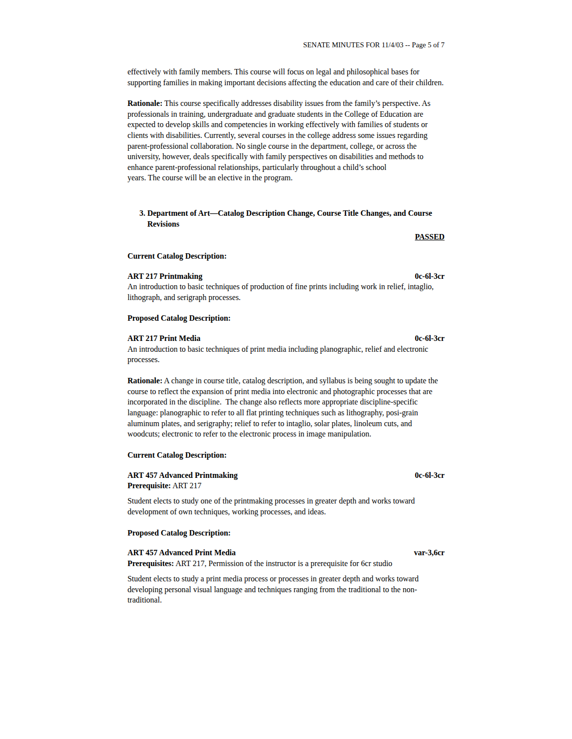SENATE MINUTES FOR 11/4/03 -- Page 5 of 7
effectively with family members. This course will focus on legal and philosophical bases for supporting families in making important decisions affecting the education and care of their children.
Rationale: This course specifically addresses disability issues from the family’s perspective. As professionals in training, undergraduate and graduate students in the College of Education are expected to develop skills and competencies in working effectively with families of students or clients with disabilities. Currently, several courses in the college address some issues regarding parent-professional collaboration. No single course in the department, college, or across the university, however, deals specifically with family perspectives on disabilities and methods to enhance parent-professional relationships, particularly throughout a child’s school
years. The course will be an elective in the program.
Department of Art—Catalog Description Change, Course Title Changes, and Course Revisions
PASSED
Current Catalog Description:
ART 217 Printmaking 0c-6l-3cr
An introduction to basic techniques of production of fine prints including work in relief, intaglio, lithograph, and serigraph processes.
Proposed Catalog Description:
ART 217 Print Media 0c-6l-3cr
An introduction to basic techniques of print media including planographic, relief and electronic processes.
Rationale: A change in course title, catalog description, and syllabus is being sought to update the course to reflect the expansion of print media into electronic and photographic processes that are incorporated in the discipline. The change also reflects more appropriate discipline-specific language: planographic to refer to all flat printing techniques such as lithography, posi-grain aluminum plates, and serigraphy; relief to refer to intaglio, solar plates, linoleum cuts, and woodcuts; electronic to refer to the electronic process in image manipulation.
Current Catalog Description:
ART 457 Advanced Printmaking 0c-6l-3cr
Prerequisite: ART 217
Student elects to study one of the printmaking processes in greater depth and works toward development of own techniques, working processes, and ideas.
Proposed Catalog Description:
ART 457 Advanced Print Media var-3,6cr
Prerequisites: ART 217, Permission of the instructor is a prerequisite for 6cr studio
Student elects to study a print media process or processes in greater depth and works toward developing personal visual language and techniques ranging from the traditional to the non-traditional.